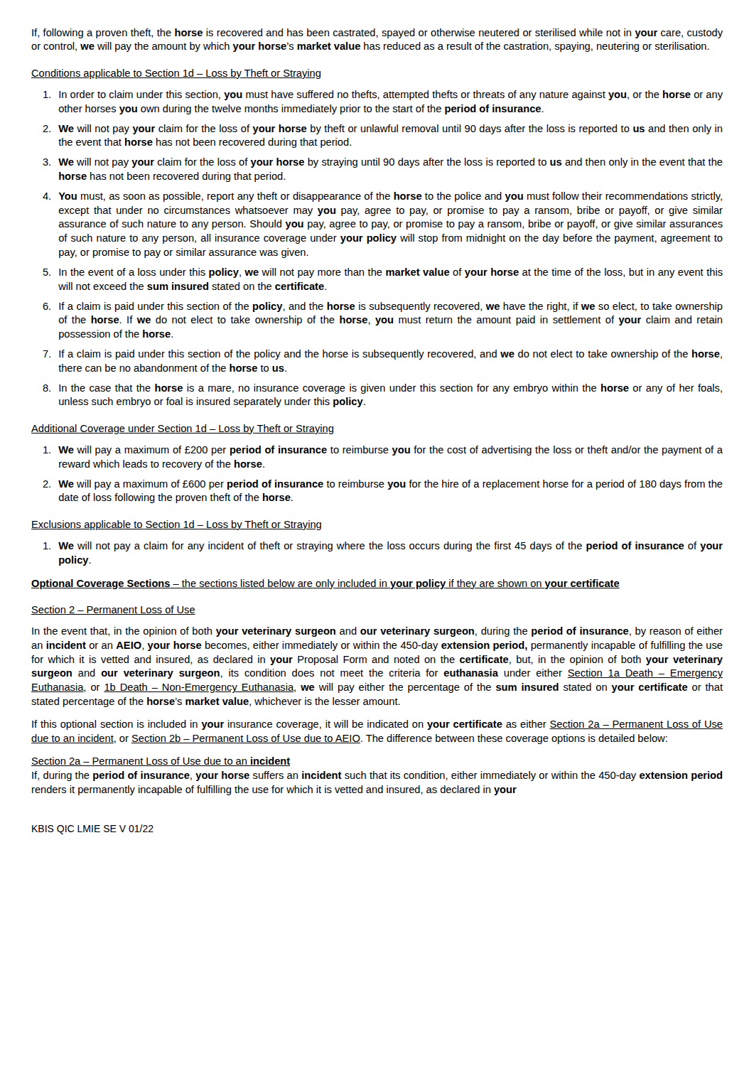If, following a proven theft, the horse is recovered and has been castrated, spayed or otherwise neutered or sterilised while not in your care, custody or control, we will pay the amount by which your horse’s market value has reduced as a result of the castration, spaying, neutering or sterilisation.
Conditions applicable to Section 1d – Loss by Theft or Straying
In order to claim under this section, you must have suffered no thefts, attempted thefts or threats of any nature against you, or the horse or any other horses you own during the twelve months immediately prior to the start of the period of insurance.
We will not pay your claim for the loss of your horse by theft or unlawful removal until 90 days after the loss is reported to us and then only in the event that horse has not been recovered during that period.
We will not pay your claim for the loss of your horse by straying until 90 days after the loss is reported to us and then only in the event that the horse has not been recovered during that period.
You must, as soon as possible, report any theft or disappearance of the horse to the police and you must follow their recommendations strictly, except that under no circumstances whatsoever may you pay, agree to pay, or promise to pay a ransom, bribe or payoff, or give similar assurance of such nature to any person. Should you pay, agree to pay, or promise to pay a ransom, bribe or payoff, or give similar assurances of such nature to any person, all insurance coverage under your policy will stop from midnight on the day before the payment, agreement to pay, or promise to pay or similar assurance was given.
In the event of a loss under this policy, we will not pay more than the market value of your horse at the time of the loss, but in any event this will not exceed the sum insured stated on the certificate.
If a claim is paid under this section of the policy, and the horse is subsequently recovered, we have the right, if we so elect, to take ownership of the horse. If we do not elect to take ownership of the horse, you must return the amount paid in settlement of your claim and retain possession of the horse.
If a claim is paid under this section of the policy and the horse is subsequently recovered, and we do not elect to take ownership of the horse, there can be no abandonment of the horse to us.
In the case that the horse is a mare, no insurance coverage is given under this section for any embryo within the horse or any of her foals, unless such embryo or foal is insured separately under this policy.
Additional Coverage under Section 1d – Loss by Theft or Straying
We will pay a maximum of £200 per period of insurance to reimburse you for the cost of advertising the loss or theft and/or the payment of a reward which leads to recovery of the horse.
We will pay a maximum of £600 per period of insurance to reimburse you for the hire of a replacement horse for a period of 180 days from the date of loss following the proven theft of the horse.
Exclusions applicable to Section 1d – Loss by Theft or Straying
We will not pay a claim for any incident of theft or straying where the loss occurs during the first 45 days of the period of insurance of your policy.
Optional Coverage Sections – the sections listed below are only included in your policy if they are shown on your certificate
Section 2 – Permanent Loss of Use
In the event that, in the opinion of both your veterinary surgeon and our veterinary surgeon, during the period of insurance, by reason of either an incident or an AEIO, your horse becomes, either immediately or within the 450-day extension period, permanently incapable of fulfilling the use for which it is vetted and insured, as declared in your Proposal Form and noted on the certificate, but, in the opinion of both your veterinary surgeon and our veterinary surgeon, its condition does not meet the criteria for euthanasia under either Section 1a Death – Emergency Euthanasia, or 1b Death – Non-Emergency Euthanasia, we will pay either the percentage of the sum insured stated on your certificate or that stated percentage of the horse’s market value, whichever is the lesser amount.
If this optional section is included in your insurance coverage, it will be indicated on your certificate as either Section 2a – Permanent Loss of Use due to an incident, or Section 2b – Permanent Loss of Use due to AEIO. The difference between these coverage options is detailed below:
Section 2a – Permanent Loss of Use due to an incident
If, during the period of insurance, your horse suffers an incident such that its condition, either immediately or within the 450-day extension period renders it permanently incapable of fulfilling the use for which it is vetted and insured, as declared in your
KBIS QIC LMIE SE V 01/22